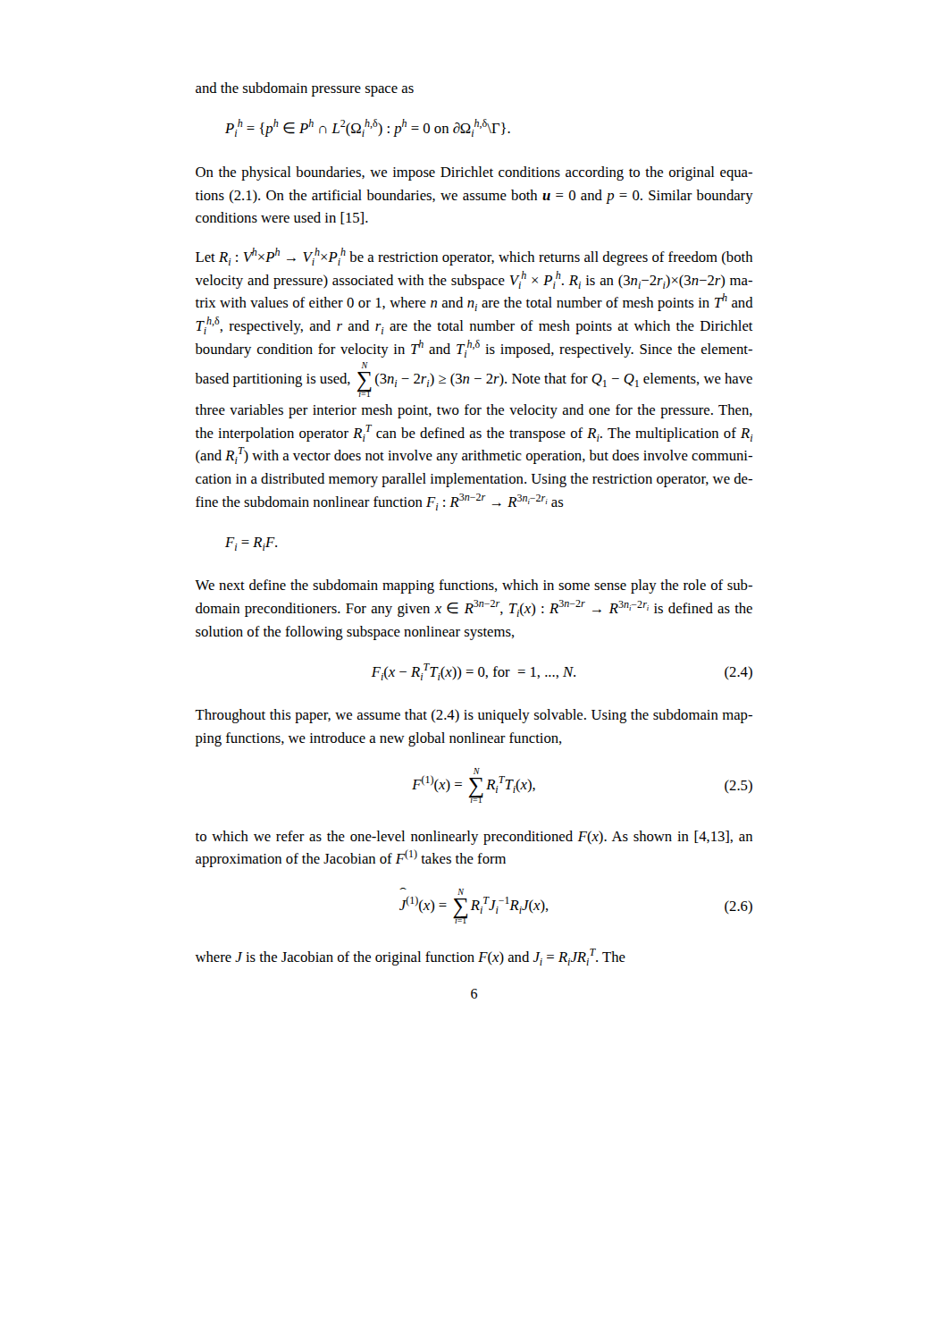and the subdomain pressure space as
Pih = {ph ∈ Ph ∩ L2(Ωih,δ) : ph = 0 on ∂Ωih,δ\Γ}.
On the physical boundaries, we impose Dirichlet conditions according to the original equations (2.1). On the artificial boundaries, we assume both u = 0 and p = 0. Similar boundary conditions were used in [15].
Let Ri : Vh×Ph → Vih×Pih be a restriction operator, which returns all degrees of freedom (both velocity and pressure) associated with the subspace Vih × Pih. Ri is an (3ni−2ri)×(3n−2r) matrix with values of either 0 or 1, where n and ni are the total number of mesh points in Th and Tih,δ, respectively, and r and ri are the total number of mesh points at which the Dirichlet boundary condition for velocity in Th and Tih,δ is imposed, respectively. Since the element-based partitioning is used, N∑i=1(3ni − 2ri) ≥ (3n − 2r). Note that for Q1 − Q1 elements, we have three variables per interior mesh point, two for the velocity and one for the pressure. Then, the interpolation operator RiT can be defined as the transpose of Ri. The multiplication of Ri (and RiT) with a vector does not involve any arithmetic operation, but does involve communication in a distributed memory parallel implementation. Using the restriction operator, we define the subdomain nonlinear function Fi : R3n−2r → R3ni−2ri as
Fi = RiF.
We next define the subdomain mapping functions, which in some sense play the role of subdomain preconditioners. For any given x ∈ R3n−2r, Ti(x) : R3n−2r → R3ni−2ri is defined as the solution of the following subspace nonlinear systems,
Fi(x − RiTTi(x)) = 0, for = 1, ..., N. (2.4)
Throughout this paper, we assume that (2.4) is uniquely solvable. Using the subdomain mapping functions, we introduce a new global nonlinear function,
F(1)(x) = N∑i=1 RiTTi(x), (2.5)
to which we refer as the one-level nonlinearly preconditioned F(x). As shown in [4,13], an approximation of the Jacobian of F(1) takes the form
̂J(1)(x) = N∑i=1 RiTJi−1RiJ(x), (2.6)
where J is the Jacobian of the original function F(x) and Ji = RiJRiT. The
6